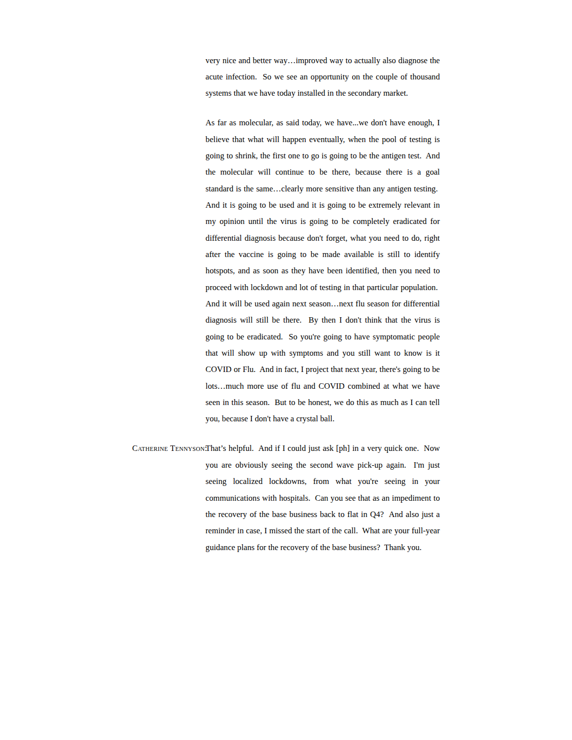very nice and better way…improved way to actually also diagnose the acute infection. So we see an opportunity on the couple of thousand systems that we have today installed in the secondary market.
As far as molecular, as said today, we have...we don't have enough, I believe that what will happen eventually, when the pool of testing is going to shrink, the first one to go is going to be the antigen test. And the molecular will continue to be there, because there is a goal standard is the same…clearly more sensitive than any antigen testing. And it is going to be used and it is going to be extremely relevant in my opinion until the virus is going to be completely eradicated for differential diagnosis because don't forget, what you need to do, right after the vaccine is going to be made available is still to identify hotspots, and as soon as they have been identified, then you need to proceed with lockdown and lot of testing in that particular population. And it will be used again next season…next flu season for differential diagnosis will still be there. By then I don't think that the virus is going to be eradicated. So you're going to have symptomatic people that will show up with symptoms and you still want to know is it COVID or Flu. And in fact, I project that next year, there's going to be lots…much more use of flu and COVID combined at what we have seen in this season. But to be honest, we do this as much as I can tell you, because I don't have a crystal ball.
Catherine Tennyson:
That’s helpful. And if I could just ask [ph] in a very quick one. Now you are obviously seeing the second wave pick-up again. I'm just seeing localized lockdowns, from what you're seeing in your communications with hospitals. Can you see that as an impediment to the recovery of the base business back to flat in Q4? And also just a reminder in case, I missed the start of the call. What are your full-year guidance plans for the recovery of the base business? Thank you.